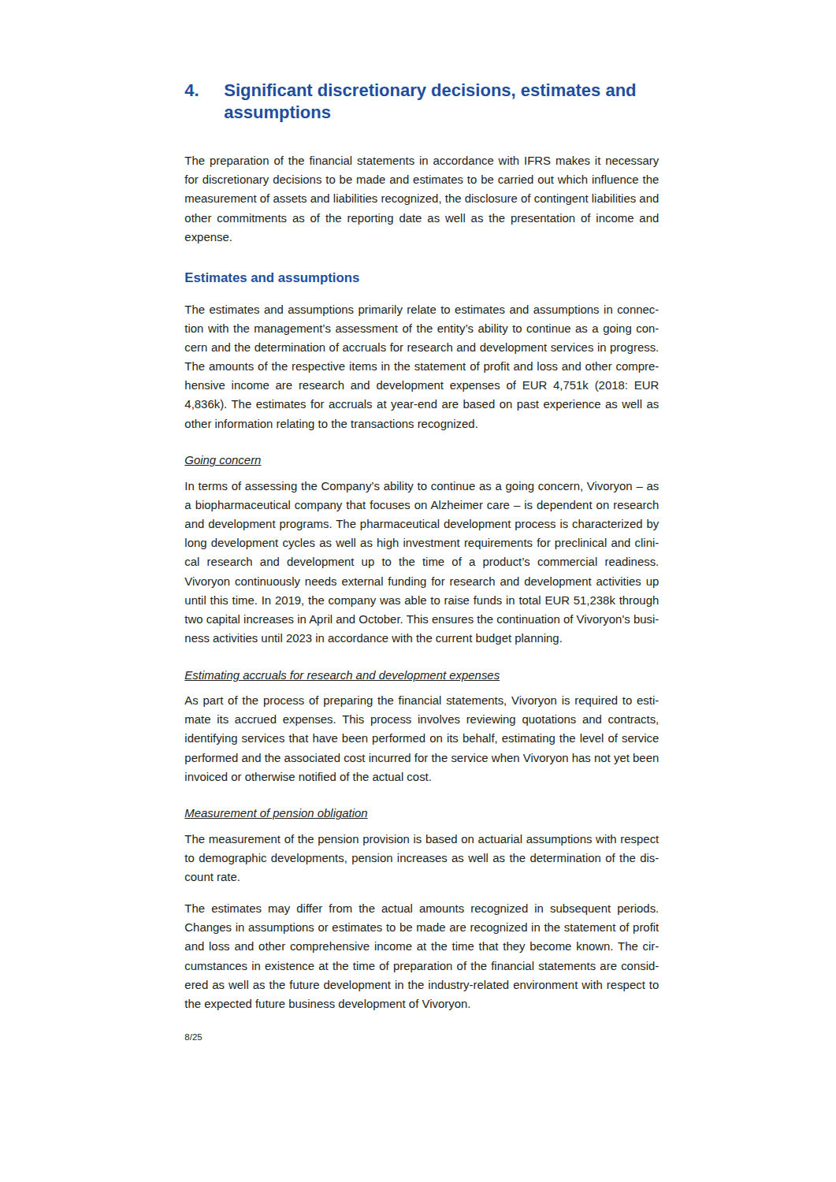4. Significant discretionary decisions, estimates and assumptions
The preparation of the financial statements in accordance with IFRS makes it necessary for discretionary decisions to be made and estimates to be carried out which influence the measurement of assets and liabilities recognized, the disclosure of contingent liabilities and other commitments as of the reporting date as well as the presentation of income and expense.
Estimates and assumptions
The estimates and assumptions primarily relate to estimates and assumptions in connection with the management’s assessment of the entity’s ability to continue as a going concern and the determination of accruals for research and development services in progress. The amounts of the respective items in the statement of profit and loss and other comprehensive income are research and development expenses of EUR 4,751k (2018: EUR 4,836k). The estimates for accruals at year-end are based on past experience as well as other information relating to the transactions recognized.
Going concern
In terms of assessing the Company’s ability to continue as a going concern, Vivoryon – as a biopharmaceutical company that focuses on Alzheimer care – is dependent on research and development programs. The pharmaceutical development process is characterized by long development cycles as well as high investment requirements for preclinical and clinical research and development up to the time of a product’s commercial readiness. Vivoryon continuously needs external funding for research and development activities up until this time. In 2019, the company was able to raise funds in total EUR 51,238k through two capital increases in April and October. This ensures the continuation of Vivoryon's business activities until 2023 in accordance with the current budget planning.
Estimating accruals for research and development expenses
As part of the process of preparing the financial statements, Vivoryon is required to estimate its accrued expenses. This process involves reviewing quotations and contracts, identifying services that have been performed on its behalf, estimating the level of service performed and the associated cost incurred for the service when Vivoryon has not yet been invoiced or otherwise notified of the actual cost.
Measurement of pension obligation
The measurement of the pension provision is based on actuarial assumptions with respect to demographic developments, pension increases as well as the determination of the discount rate.
The estimates may differ from the actual amounts recognized in subsequent periods. Changes in assumptions or estimates to be made are recognized in the statement of profit and loss and other comprehensive income at the time that they become known. The circumstances in existence at the time of preparation of the financial statements are considered as well as the future development in the industry-related environment with respect to the expected future business development of Vivoryon.
8/25